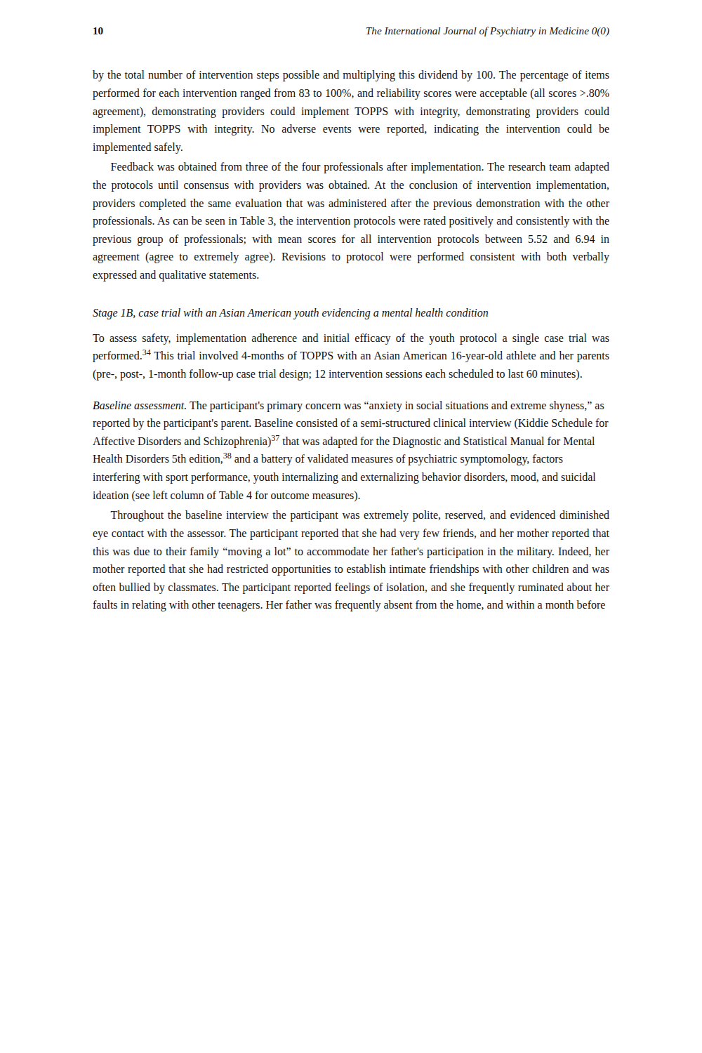10 The International Journal of Psychiatry in Medicine 0(0)
by the total number of intervention steps possible and multiplying this dividend by 100. The percentage of items performed for each intervention ranged from 83 to 100%, and reliability scores were acceptable (all scores >.80% agreement), demonstrating providers could implement TOPPS with integrity, demonstrating providers could implement TOPPS with integrity. No adverse events were reported, indicating the intervention could be implemented safely.
Feedback was obtained from three of the four professionals after implementation. The research team adapted the protocols until consensus with providers was obtained. At the conclusion of intervention implementation, providers completed the same evaluation that was administered after the previous demonstration with the other professionals. As can be seen in Table 3, the intervention protocols were rated positively and consistently with the previous group of professionals; with mean scores for all intervention protocols between 5.52 and 6.94 in agreement (agree to extremely agree). Revisions to protocol were performed consistent with both verbally expressed and qualitative statements.
Stage 1B, case trial with an Asian American youth evidencing a mental health condition
To assess safety, implementation adherence and initial efficacy of the youth protocol a single case trial was performed.34 This trial involved 4-months of TOPPS with an Asian American 16-year-old athlete and her parents (pre-, post-, 1-month follow-up case trial design; 12 intervention sessions each scheduled to last 60 minutes).
Baseline assessment.
The participant's primary concern was “anxiety in social situations and extreme shyness,” as reported by the participant's parent. Baseline consisted of a semi-structured clinical interview (Kiddie Schedule for Affective Disorders and Schizophrenia)37 that was adapted for the Diagnostic and Statistical Manual for Mental Health Disorders 5th edition,38 and a battery of validated measures of psychiatric symptomology, factors interfering with sport performance, youth internalizing and externalizing behavior disorders, mood, and suicidal ideation (see left column of Table 4 for outcome measures).
Throughout the baseline interview the participant was extremely polite, reserved, and evidenced diminished eye contact with the assessor. The participant reported that she had very few friends, and her mother reported that this was due to their family “moving a lot” to accommodate her father's participation in the military. Indeed, her mother reported that she had restricted opportunities to establish intimate friendships with other children and was often bullied by classmates. The participant reported feelings of isolation, and she frequently ruminated about her faults in relating with other teenagers. Her father was frequently absent from the home, and within a month before